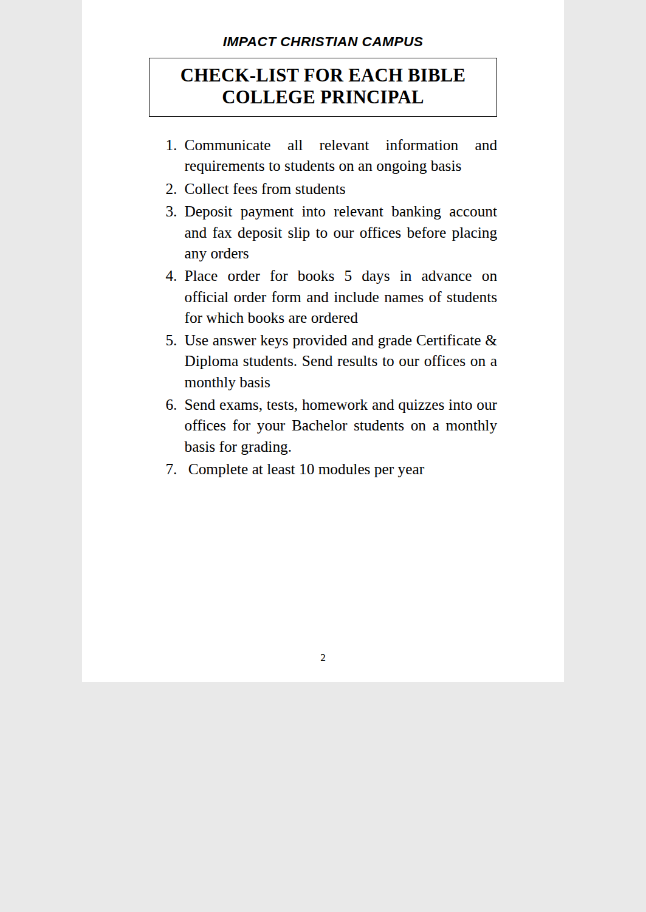IMPACT CHRISTIAN CAMPUS
CHECK-LIST FOR EACH BIBLE COLLEGE PRINCIPAL
Communicate all relevant information and requirements to students on an ongoing basis
Collect fees from students
Deposit payment into relevant banking account and fax deposit slip to our offices before placing any orders
Place order for books 5 days in advance on official order form and include names of students for which books are ordered
Use answer keys provided and grade Certificate & Diploma students. Send results to our offices on a monthly basis
Send exams, tests, homework and quizzes into our offices for your Bachelor students on a monthly basis for grading.
Complete at least 10 modules per year
2